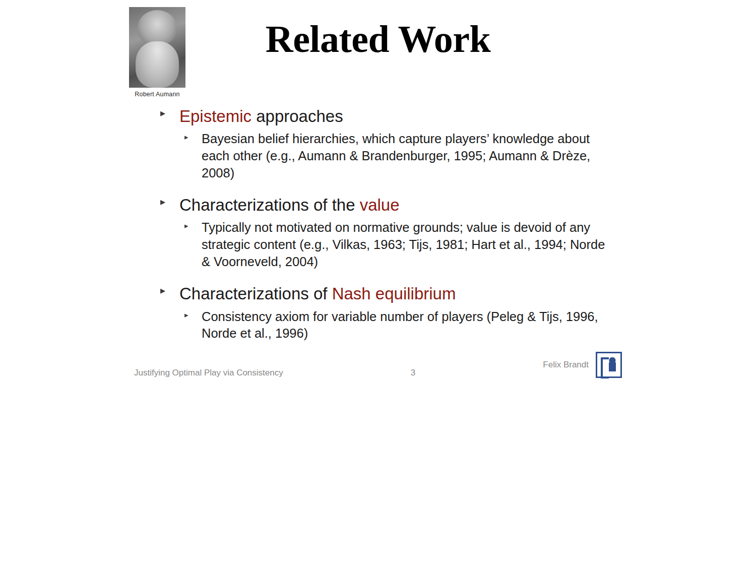Robert Aumann
Related Work
Epistemic approaches
Bayesian belief hierarchies, which capture players’ knowledge about each other (e.g., Aumann & Brandenburger, 1995; Aumann & Drèze, 2008)
Characterizations of the value
Typically not motivated on normative grounds; value is devoid of any strategic content (e.g., Vilkas, 1963; Tijs, 1981; Hart et al., 1994; Norde & Voorneveld, 2004)
Characterizations of Nash equilibrium
Consistency axiom for variable number of players (Peleg & Tijs, 1996, Norde et al., 1996)
Justifying Optimal Play via Consistency
3
Felix Brandt